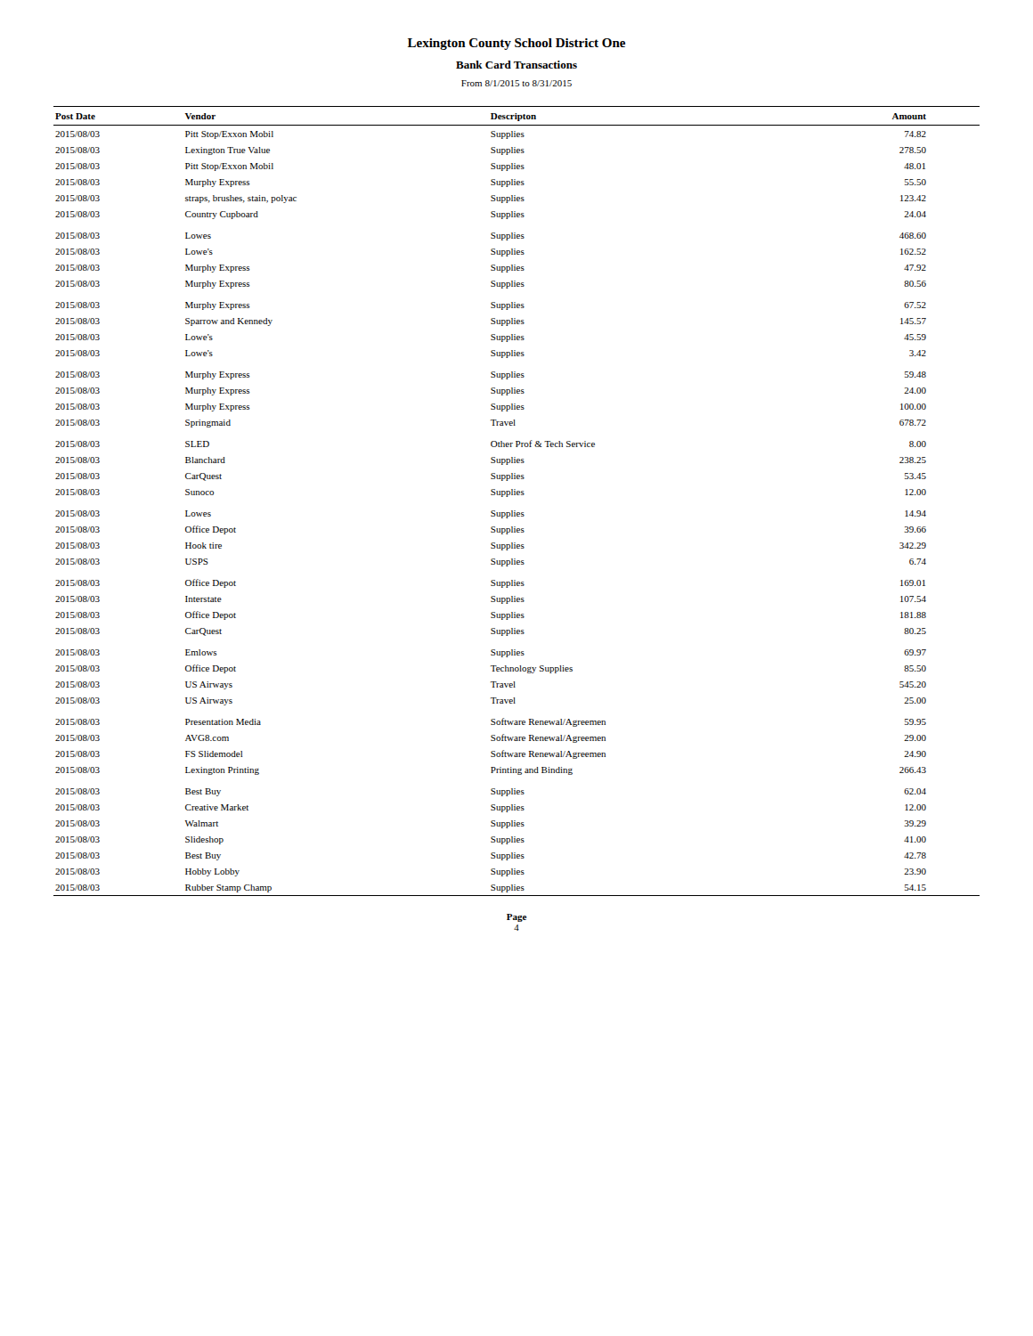Lexington County School District One
Bank Card Transactions
From 8/1/2015 to 8/31/2015
| Post Date | Vendor | Descripton | Amount |
| --- | --- | --- | --- |
| 2015/08/03 | Pitt Stop/Exxon Mobil | Supplies | 74.82 |
| 2015/08/03 | Lexington True Value | Supplies | 278.50 |
| 2015/08/03 | Pitt Stop/Exxon Mobil | Supplies | 48.01 |
| 2015/08/03 | Murphy Express | Supplies | 55.50 |
| 2015/08/03 | straps, brushes, stain, polyac | Supplies | 123.42 |
| 2015/08/03 | Country Cupboard | Supplies | 24.04 |
| 2015/08/03 | Lowes | Supplies | 468.60 |
| 2015/08/03 | Lowe's | Supplies | 162.52 |
| 2015/08/03 | Murphy Express | Supplies | 47.92 |
| 2015/08/03 | Murphy Express | Supplies | 80.56 |
| 2015/08/03 | Murphy Express | Supplies | 67.52 |
| 2015/08/03 | Sparrow and Kennedy | Supplies | 145.57 |
| 2015/08/03 | Lowe's | Supplies | 45.59 |
| 2015/08/03 | Lowe's | Supplies | 3.42 |
| 2015/08/03 | Murphy Express | Supplies | 59.48 |
| 2015/08/03 | Murphy Express | Supplies | 24.00 |
| 2015/08/03 | Murphy Express | Supplies | 100.00 |
| 2015/08/03 | Springmaid | Travel | 678.72 |
| 2015/08/03 | SLED | Other Prof & Tech Service | 8.00 |
| 2015/08/03 | Blanchard | Supplies | 238.25 |
| 2015/08/03 | CarQuest | Supplies | 53.45 |
| 2015/08/03 | Sunoco | Supplies | 12.00 |
| 2015/08/03 | Lowes | Supplies | 14.94 |
| 2015/08/03 | Office Depot | Supplies | 39.66 |
| 2015/08/03 | Hook tire | Supplies | 342.29 |
| 2015/08/03 | USPS | Supplies | 6.74 |
| 2015/08/03 | Office Depot | Supplies | 169.01 |
| 2015/08/03 | Interstate | Supplies | 107.54 |
| 2015/08/03 | Office Depot | Supplies | 181.88 |
| 2015/08/03 | CarQuest | Supplies | 80.25 |
| 2015/08/03 | Emlows | Supplies | 69.97 |
| 2015/08/03 | Office Depot | Technology Supplies | 85.50 |
| 2015/08/03 | US Airways | Travel | 545.20 |
| 2015/08/03 | US Airways | Travel | 25.00 |
| 2015/08/03 | Presentation Media | Software Renewal/Agreemen | 59.95 |
| 2015/08/03 | AVG8.com | Software Renewal/Agreemen | 29.00 |
| 2015/08/03 | FS Slidemodel | Software Renewal/Agreemen | 24.90 |
| 2015/08/03 | Lexington Printing | Printing and Binding | 266.43 |
| 2015/08/03 | Best Buy | Supplies | 62.04 |
| 2015/08/03 | Creative Market | Supplies | 12.00 |
| 2015/08/03 | Walmart | Supplies | 39.29 |
| 2015/08/03 | Slideshop | Supplies | 41.00 |
| 2015/08/03 | Best Buy | Supplies | 42.78 |
| 2015/08/03 | Hobby Lobby | Supplies | 23.90 |
| 2015/08/03 | Rubber Stamp Champ | Supplies | 54.15 |
Page
4